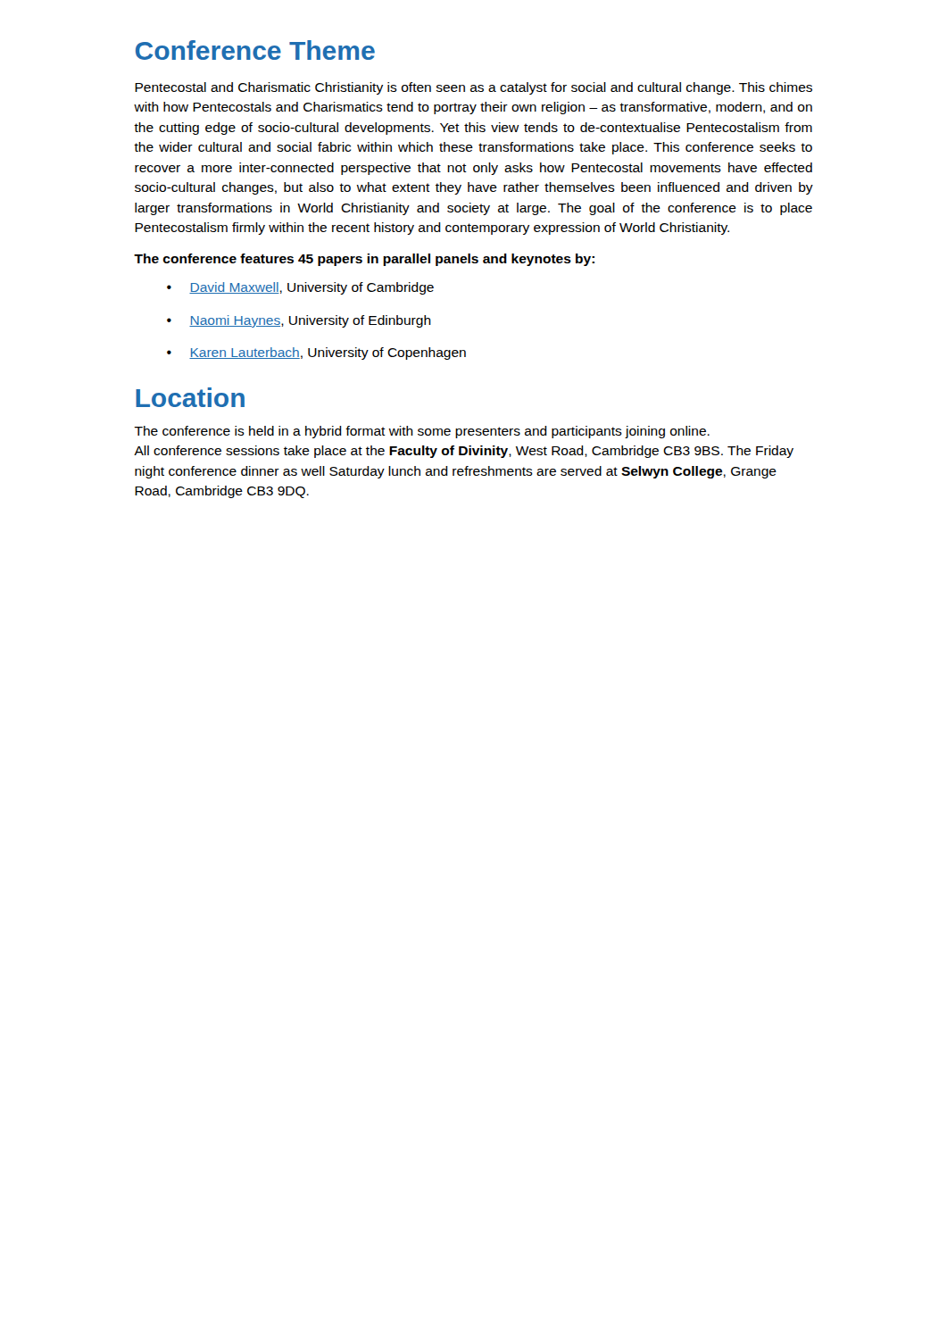Conference Theme
Pentecostal and Charismatic Christianity is often seen as a catalyst for social and cultural change. This chimes with how Pentecostals and Charismatics tend to portray their own religion – as transformative, modern, and on the cutting edge of socio-cultural developments. Yet this view tends to de-contextualise Pentecostalism from the wider cultural and social fabric within which these transformations take place. This conference seeks to recover a more inter-connected perspective that not only asks how Pentecostal movements have effected socio-cultural changes, but also to what extent they have rather themselves been influenced and driven by larger transformations in World Christianity and society at large. The goal of the conference is to place Pentecostalism firmly within the recent history and contemporary expression of World Christianity.
The conference features 45 papers in parallel panels and keynotes by:
David Maxwell, University of Cambridge
Naomi Haynes, University of Edinburgh
Karen Lauterbach, University of Copenhagen
Location
The conference is held in a hybrid format with some presenters and participants joining online.
All conference sessions take place at the Faculty of Divinity, West Road, Cambridge CB3 9BS. The Friday night conference dinner as well Saturday lunch and refreshments are served at Selwyn College, Grange Road, Cambridge CB3 9DQ.